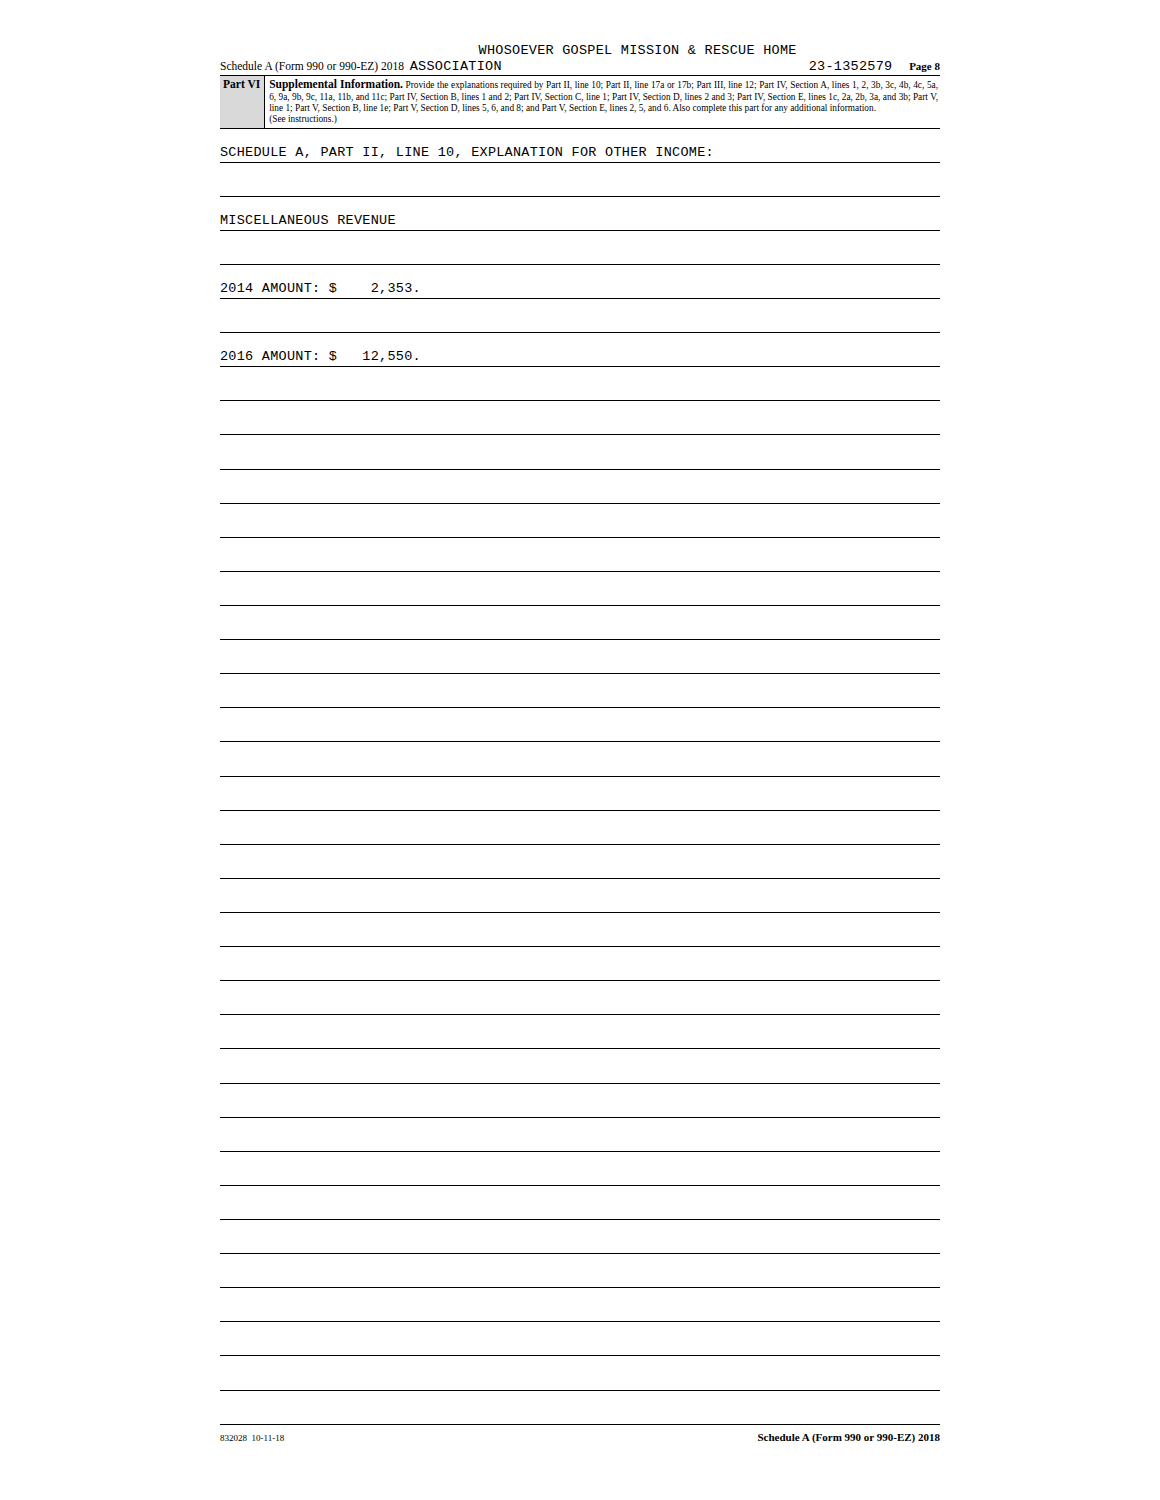WHOSOEVER GOSPEL MISSION & RESCUE HOME
Schedule A (Form 990 or 990-EZ) 2018 ASSOCIATION
23-1352579 Page 8
Part VI
Supplemental Information. Provide the explanations required by Part II, line 10; Part II, line 17a or 17b; Part III, line 12; Part IV, Section A, lines 1, 2, 3b, 3c, 4b, 4c, 5a, 6, 9a, 9b, 9c, 11a, 11b, and 11c; Part IV, Section B, lines 1 and 2; Part IV, Section C, line 1; Part IV, Section D, lines 2 and 3; Part IV, Section E, lines 1c, 2a, 2b, 3a, and 3b; Part V, line 1; Part V, Section B, line 1e; Part V, Section D, lines 5, 6, and 8; and Part V, Section E, lines 2, 5, and 6. Also complete this part for any additional information. (See instructions.)
SCHEDULE A, PART II, LINE 10, EXPLANATION FOR OTHER INCOME:
MISCELLANEOUS REVENUE
2014 AMOUNT: $ 2,353.
2016 AMOUNT: $ 12,550.
832028 10-11-18
Schedule A (Form 990 or 990-EZ) 2018